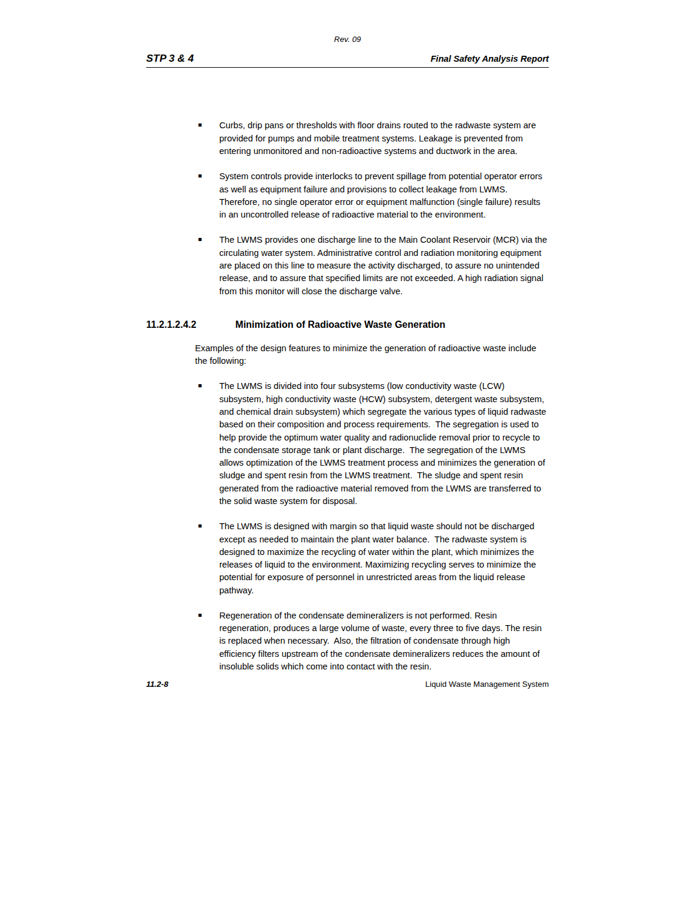Rev. 09
STP 3 & 4
Final Safety Analysis Report
Curbs, drip pans or thresholds with floor drains routed to the radwaste system are provided for pumps and mobile treatment systems. Leakage is prevented from entering unmonitored and non-radioactive systems and ductwork in the area.
System controls provide interlocks to prevent spillage from potential operator errors as well as equipment failure and provisions to collect leakage from LWMS. Therefore, no single operator error or equipment malfunction (single failure) results in an uncontrolled release of radioactive material to the environment.
The LWMS provides one discharge line to the Main Coolant Reservoir (MCR) via the circulating water system. Administrative control and radiation monitoring equipment are placed on this line to measure the activity discharged, to assure no unintended release, and to assure that specified limits are not exceeded. A high radiation signal from this monitor will close the discharge valve.
11.2.1.2.4.2 Minimization of Radioactive Waste Generation
Examples of the design features to minimize the generation of radioactive waste include the following:
The LWMS is divided into four subsystems (low conductivity waste (LCW) subsystem, high conductivity waste (HCW) subsystem, detergent waste subsystem, and chemical drain subsystem) which segregate the various types of liquid radwaste based on their composition and process requirements. The segregation is used to help provide the optimum water quality and radionuclide removal prior to recycle to the condensate storage tank or plant discharge. The segregation of the LWMS allows optimization of the LWMS treatment process and minimizes the generation of sludge and spent resin from the LWMS treatment. The sludge and spent resin generated from the radioactive material removed from the LWMS are transferred to the solid waste system for disposal.
The LWMS is designed with margin so that liquid waste should not be discharged except as needed to maintain the plant water balance. The radwaste system is designed to maximize the recycling of water within the plant, which minimizes the releases of liquid to the environment. Maximizing recycling serves to minimize the potential for exposure of personnel in unrestricted areas from the liquid release pathway.
Regeneration of the condensate demineralizers is not performed. Resin regeneration, produces a large volume of waste, every three to five days. The resin is replaced when necessary. Also, the filtration of condensate through high efficiency filters upstream of the condensate demineralizers reduces the amount of insoluble solids which come into contact with the resin.
11.2-8
Liquid Waste Management System